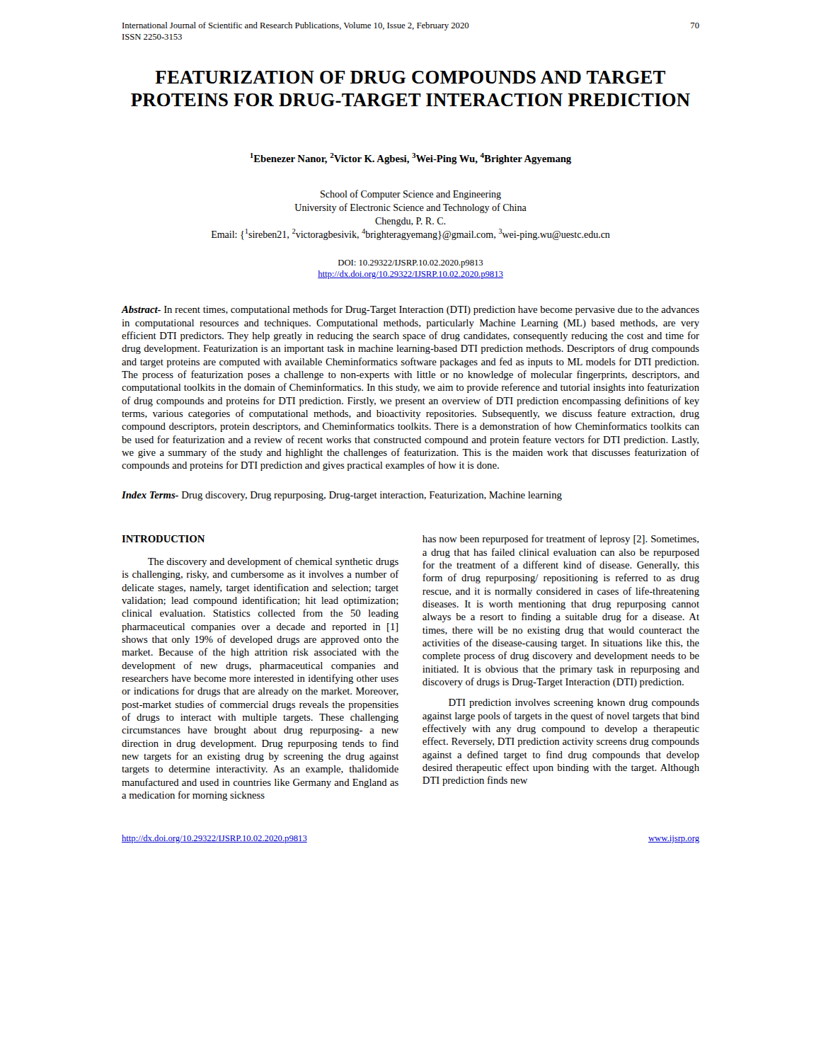International Journal of Scientific and Research Publications, Volume 10, Issue 2, February 2020
ISSN 2250-3153
70
FEATURIZATION OF DRUG COMPOUNDS AND TARGET PROTEINS FOR DRUG-TARGET INTERACTION PREDICTION
1Ebenezer Nanor, 2Victor K. Agbesi, 3Wei-Ping Wu, 4Brighter Agyemang
School of Computer Science and Engineering
University of Electronic Science and Technology of China
Chengdu, P. R. C.
Email: {1sireben21, 2victoragbesivik, 4brighteragyemang}@gmail.com, 3wei-ping.wu@uestc.edu.cn
DOI: 10.29322/IJSRP.10.02.2020.p9813
http://dx.doi.org/10.29322/IJSRP.10.02.2020.p9813
Abstract- In recent times, computational methods for Drug-Target Interaction (DTI) prediction have become pervasive due to the advances in computational resources and techniques. Computational methods, particularly Machine Learning (ML) based methods, are very efficient DTI predictors. They help greatly in reducing the search space of drug candidates, consequently reducing the cost and time for drug development. Featurization is an important task in machine learning-based DTI prediction methods. Descriptors of drug compounds and target proteins are computed with available Cheminformatics software packages and fed as inputs to ML models for DTI prediction. The process of featurization poses a challenge to non-experts with little or no knowledge of molecular fingerprints, descriptors, and computational toolkits in the domain of Cheminformatics. In this study, we aim to provide reference and tutorial insights into featurization of drug compounds and proteins for DTI prediction. Firstly, we present an overview of DTI prediction encompassing definitions of key terms, various categories of computational methods, and bioactivity repositories. Subsequently, we discuss feature extraction, drug compound descriptors, protein descriptors, and Cheminformatics toolkits. There is a demonstration of how Cheminformatics toolkits can be used for featurization and a review of recent works that constructed compound and protein feature vectors for DTI prediction. Lastly, we give a summary of the study and highlight the challenges of featurization. This is the maiden work that discusses featurization of compounds and proteins for DTI prediction and gives practical examples of how it is done.
Index Terms- Drug discovery, Drug repurposing, Drug-target interaction, Featurization, Machine learning
Introduction
The discovery and development of chemical synthetic drugs is challenging, risky, and cumbersome as it involves a number of delicate stages, namely, target identification and selection; target validation; lead compound identification; hit lead optimization; clinical evaluation. Statistics collected from the 50 leading pharmaceutical companies over a decade and reported in [1] shows that only 19% of developed drugs are approved onto the market. Because of the high attrition risk associated with the development of new drugs, pharmaceutical companies and researchers have become more interested in identifying other uses or indications for drugs that are already on the market. Moreover, post-market studies of commercial drugs reveals the propensities of drugs to interact with multiple targets. These challenging circumstances have brought about drug repurposing- a new direction in drug development. Drug repurposing tends to find new targets for an existing drug by screening the drug against targets to determine interactivity. As an example, thalidomide manufactured and used in countries like Germany and England as a medication for morning sickness
has now been repurposed for treatment of leprosy [2]. Sometimes, a drug that has failed clinical evaluation can also be repurposed for the treatment of a different kind of disease. Generally, this form of drug repurposing/ repositioning is referred to as drug rescue, and it is normally considered in cases of life-threatening diseases. It is worth mentioning that drug repurposing cannot always be a resort to finding a suitable drug for a disease. At times, there will be no existing drug that would counteract the activities of the disease-causing target. In situations like this, the complete process of drug discovery and development needs to be initiated. It is obvious that the primary task in repurposing and discovery of drugs is Drug-Target Interaction (DTI) prediction.
DTI prediction involves screening known drug compounds against large pools of targets in the quest of novel targets that bind effectively with any drug compound to develop a therapeutic effect. Reversely, DTI prediction activity screens drug compounds against a defined target to find drug compounds that develop desired therapeutic effect upon binding with the target. Although DTI prediction finds new
http://dx.doi.org/10.29322/IJSRP.10.02.2020.p9813 www.ijsrp.org